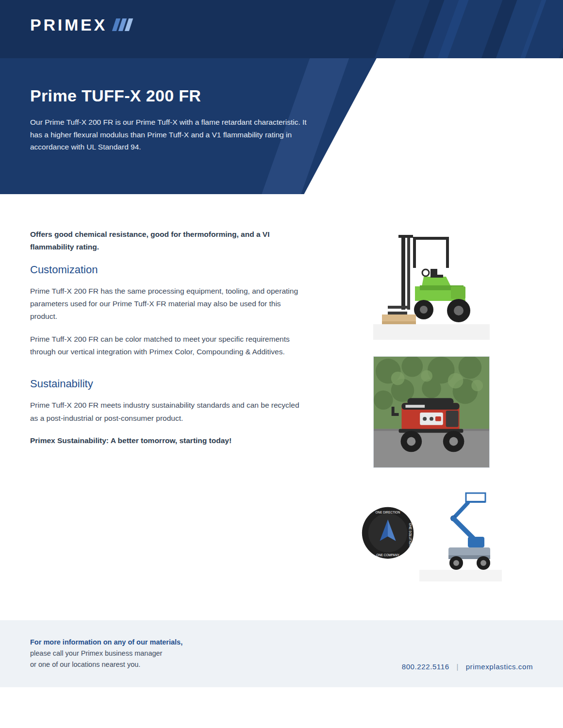PRIMEX
Prime TUFF-X 200 FR
Our Prime Tuff-X 200 FR is our Prime Tuff-X with a flame retardant characteristic. It has a higher flexural modulus than Prime Tuff-X and a V1 flammability rating in accordance with UL Standard 94.
Offers good chemical resistance, good for thermoforming, and a VI flammability rating.
Customization
Prime Tuff-X 200 FR has the same processing equipment, tooling, and operating parameters used for our Prime Tuff-X FR material may also be used for this product.
Prime Tuff-X 200 FR can be color matched to meet your specific requirements through our vertical integration with Primex Color, Compounding & Additives.
Sustainability
Prime Tuff-X 200 FR meets industry sustainability standards and can be recycled as a post-industrial or post-consumer product.
Primex Sustainability: A better tomorrow, starting today!
ONE DIRECTION ONE COMPANY ONE SOLUTION
For more information on any of our materials,
please call your Primex business manager
or one of our locations nearest you.
800.222.5116 | primexplastics.com